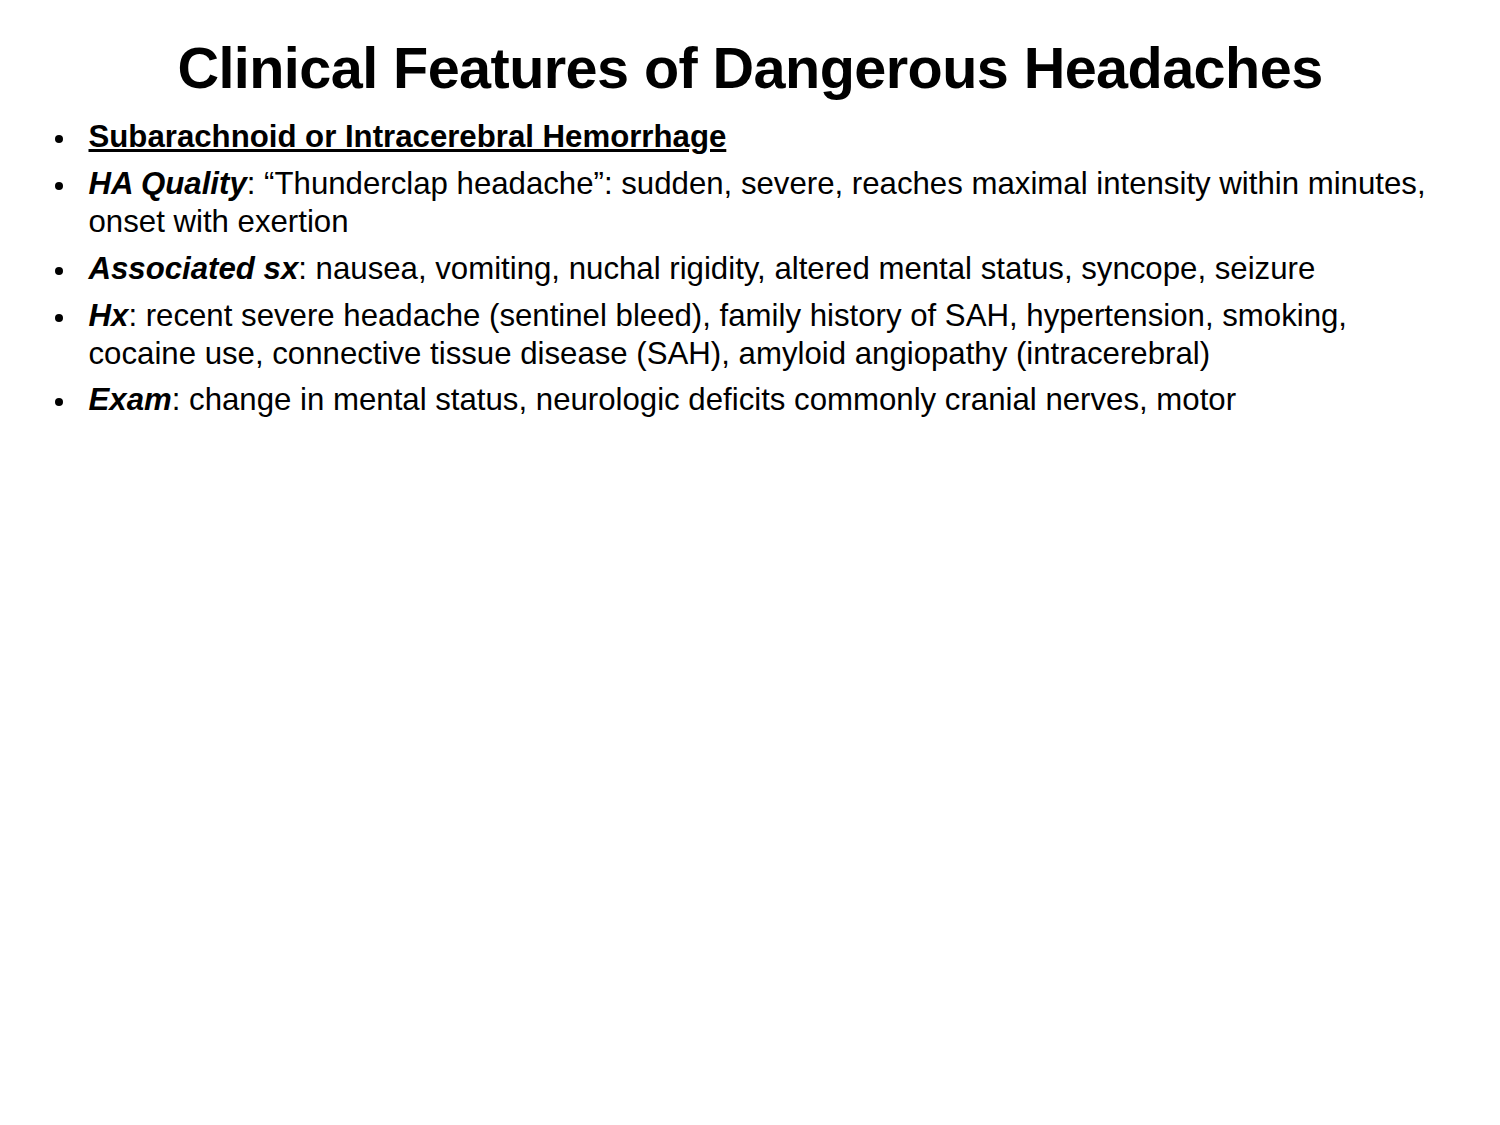Clinical Features of Dangerous Headaches
Subarachnoid or Intracerebral Hemorrhage
HA Quality: “Thunderclap headache”: sudden, severe, reaches maximal intensity within minutes, onset with exertion
Associated sx: nausea, vomiting, nuchal rigidity, altered mental status, syncope, seizure
Hx: recent severe headache (sentinel bleed), family history of SAH, hypertension, smoking, cocaine use, connective tissue disease (SAH), amyloid angiopathy (intracerebral)
Exam: change in mental status, neurologic deficits commonly cranial nerves, motor